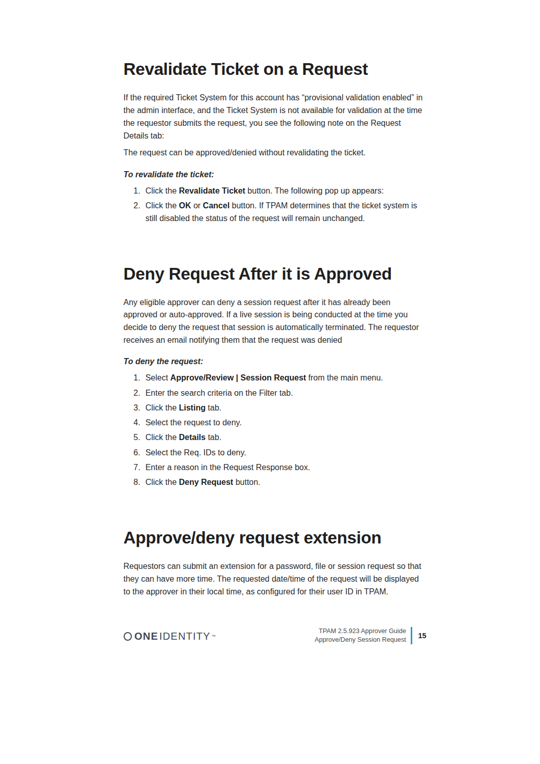Revalidate Ticket on a Request
If the required Ticket System for this account has “provisional validation enabled” in the admin interface, and the Ticket System is not available for validation at the time the requestor submits the request, you see the following note on the Request Details tab:
The request can be approved/denied without revalidating the ticket.
To revalidate the ticket:
Click the Revalidate Ticket button. The following pop up appears:
Click the OK or Cancel button. If TPAM determines that the ticket system is still disabled the status of the request will remain unchanged.
Deny Request After it is Approved
Any eligible approver can deny a session request after it has already been approved or auto-approved. If a live session is being conducted at the time you decide to deny the request that session is automatically terminated. The requestor receives an email notifying them that the request was denied
To deny the request:
Select Approve/Review | Session Request from the main menu.
Enter the search criteria on the Filter tab.
Click the Listing tab.
Select the request to deny.
Click the Details tab.
Select the Req. IDs to deny.
Enter a reason in the Request Response box.
Click the Deny Request button.
Approve/deny request extension
Requestors can submit an extension for a password, file or session request so that they can have more time. The requested date/time of the request will be displayed to the approver in their local time, as configured for their user ID in TPAM.
ONE IDENTITY™
TPAM 2.5.923 Approver Guide
Approve/Deny Session Request
15